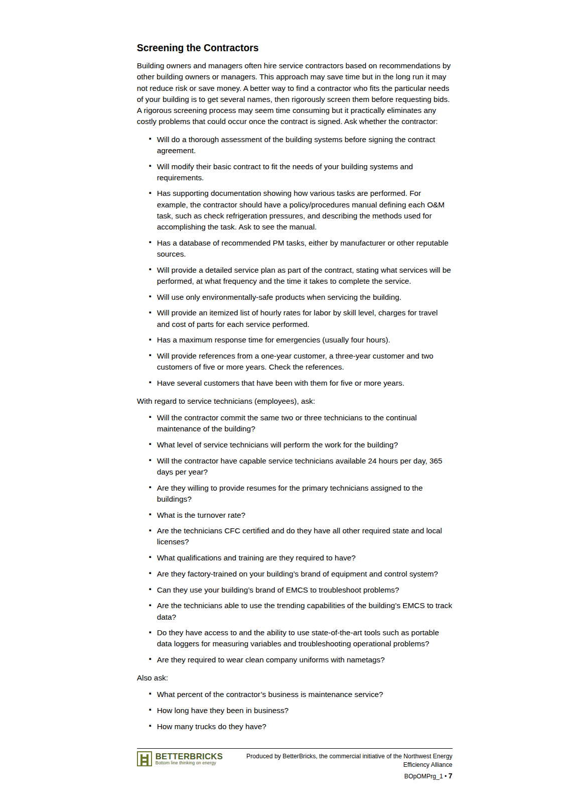Screening the Contractors
Building owners and managers often hire service contractors based on recommendations by other building owners or managers. This approach may save time but in the long run it may not reduce risk or save money. A better way to find a contractor who fits the particular needs of your building is to get several names, then rigorously screen them before requesting bids. A rigorous screening process may seem time consuming but it practically eliminates any costly problems that could occur once the contract is signed. Ask whether the contractor:
Will do a thorough assessment of the building systems before signing the contract agreement.
Will modify their basic contract to fit the needs of your building systems and requirements.
Has supporting documentation showing how various tasks are performed. For example, the contractor should have a policy/procedures manual defining each O&M task, such as check refrigeration pressures, and describing the methods used for accomplishing the task. Ask to see the manual.
Has a database of recommended PM tasks, either by manufacturer or other reputable sources.
Will provide a detailed service plan as part of the contract, stating what services will be performed, at what frequency and the time it takes to complete the service.
Will use only environmentally-safe products when servicing the building.
Will provide an itemized list of hourly rates for labor by skill level, charges for travel and cost of parts for each service performed.
Has a maximum response time for emergencies (usually four hours).
Will provide references from a one-year customer, a three-year customer and two customers of five or more years. Check the references.
Have several customers that have been with them for five or more years.
With regard to service technicians (employees), ask:
Will the contractor commit the same two or three technicians to the continual maintenance of the building?
What level of service technicians will perform the work for the building?
Will the contractor have capable service technicians available 24 hours per day, 365 days per year?
Are they willing to provide resumes for the primary technicians assigned to the buildings?
What is the turnover rate?
Are the technicians CFC certified and do they have all other required state and local licenses?
What qualifications and training are they required to have?
Are they factory-trained on your building’s brand of equipment and control system?
Can they use your building’s brand of EMCS to troubleshoot problems?
Are the technicians able to use the trending capabilities of the building’s EMCS to track data?
Do they have access to and the ability to use state-of-the-art tools such as portable data loggers for measuring variables and troubleshooting operational problems?
Are they required to wear clean company uniforms with nametags?
Also ask:
What percent of the contractor’s business is maintenance service?
How long have they been in business?
How many trucks do they have?
BETTERBRICKS
Bottom line thinking on energy
Produced by BetterBricks, the commercial initiative of the Northwest Energy Efficiency Alliance
BOpOMPrg_1 • 7